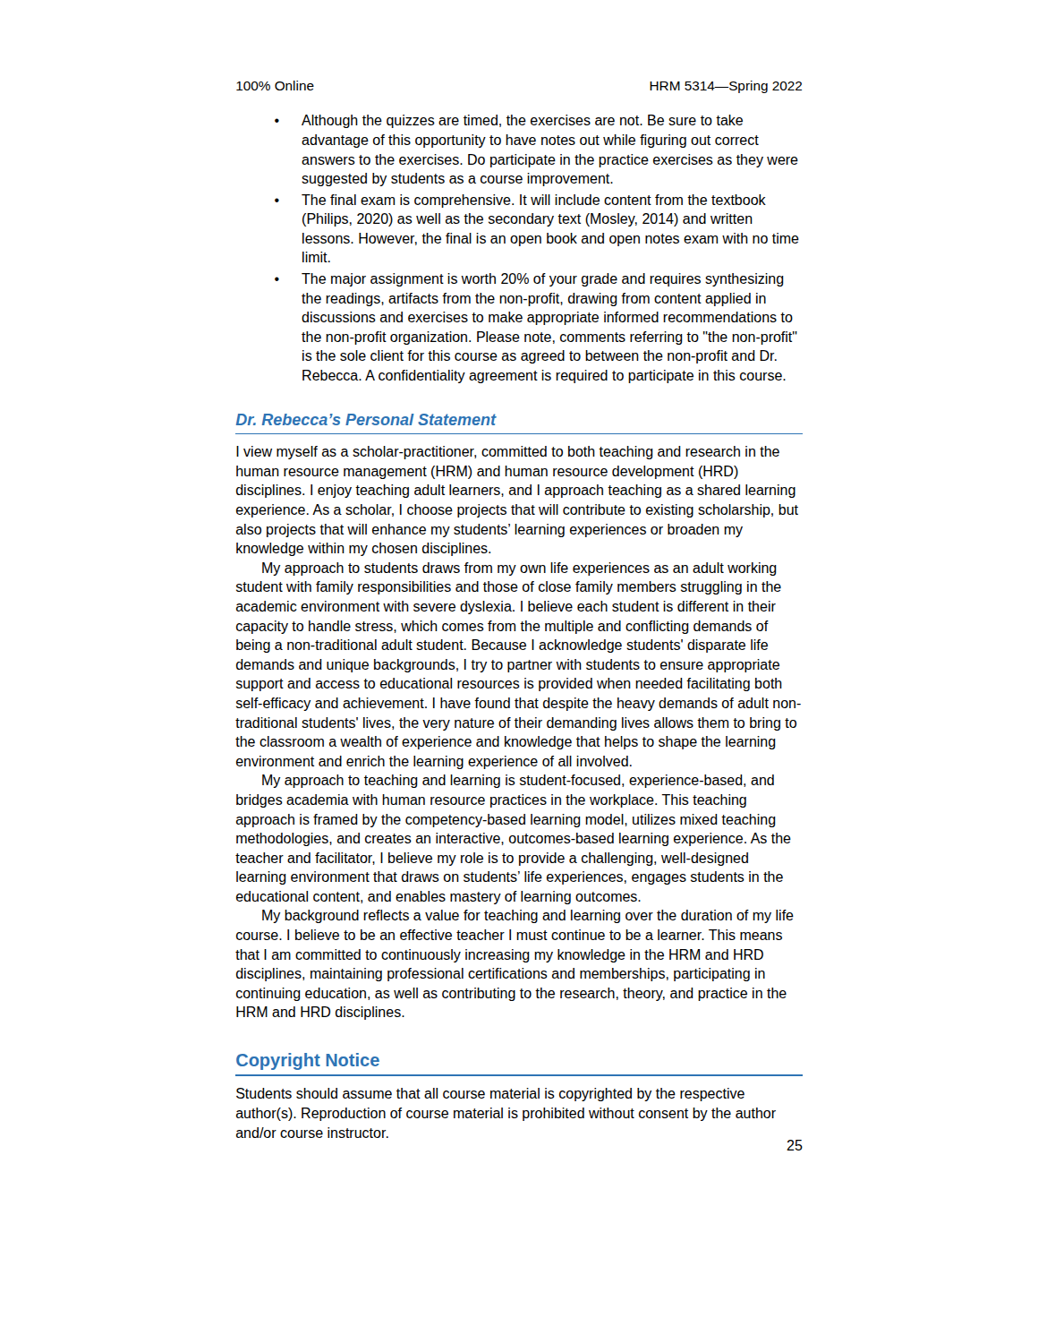100% Online HRM 5314—Spring 2022
Although the quizzes are timed, the exercises are not. Be sure to take advantage of this opportunity to have notes out while figuring out correct answers to the exercises. Do participate in the practice exercises as they were suggested by students as a course improvement.
The final exam is comprehensive. It will include content from the textbook (Philips, 2020) as well as the secondary text (Mosley, 2014) and written lessons. However, the final is an open book and open notes exam with no time limit.
The major assignment is worth 20% of your grade and requires synthesizing the readings, artifacts from the non-profit, drawing from content applied in discussions and exercises to make appropriate informed recommendations to the non-profit organization. Please note, comments referring to "the non-profit" is the sole client for this course as agreed to between the non-profit and Dr. Rebecca. A confidentiality agreement is required to participate in this course.
Dr. Rebecca’s Personal Statement
I view myself as a scholar-practitioner, committed to both teaching and research in the human resource management (HRM) and human resource development (HRD) disciplines. I enjoy teaching adult learners, and I approach teaching as a shared learning experience. As a scholar, I choose projects that will contribute to existing scholarship, but also projects that will enhance my students’ learning experiences or broaden my knowledge within my chosen disciplines.
My approach to students draws from my own life experiences as an adult working student with family responsibilities and those of close family members struggling in the academic environment with severe dyslexia. I believe each student is different in their capacity to handle stress, which comes from the multiple and conflicting demands of being a non-traditional adult student. Because I acknowledge students' disparate life demands and unique backgrounds, I try to partner with students to ensure appropriate support and access to educational resources is provided when needed facilitating both self-efficacy and achievement. I have found that despite the heavy demands of adult non-traditional students' lives, the very nature of their demanding lives allows them to bring to the classroom a wealth of experience and knowledge that helps to shape the learning environment and enrich the learning experience of all involved.
My approach to teaching and learning is student-focused, experience-based, and bridges academia with human resource practices in the workplace. This teaching approach is framed by the competency-based learning model, utilizes mixed teaching methodologies, and creates an interactive, outcomes-based learning experience. As the teacher and facilitator, I believe my role is to provide a challenging, well-designed learning environment that draws on students’ life experiences, engages students in the educational content, and enables mastery of learning outcomes.
My background reflects a value for teaching and learning over the duration of my life course. I believe to be an effective teacher I must continue to be a learner. This means that I am committed to continuously increasing my knowledge in the HRM and HRD disciplines, maintaining professional certifications and memberships, participating in continuing education, as well as contributing to the research, theory, and practice in the HRM and HRD disciplines.
Copyright Notice
Students should assume that all course material is copyrighted by the respective author(s). Reproduction of course material is prohibited without consent by the author and/or course instructor.
25